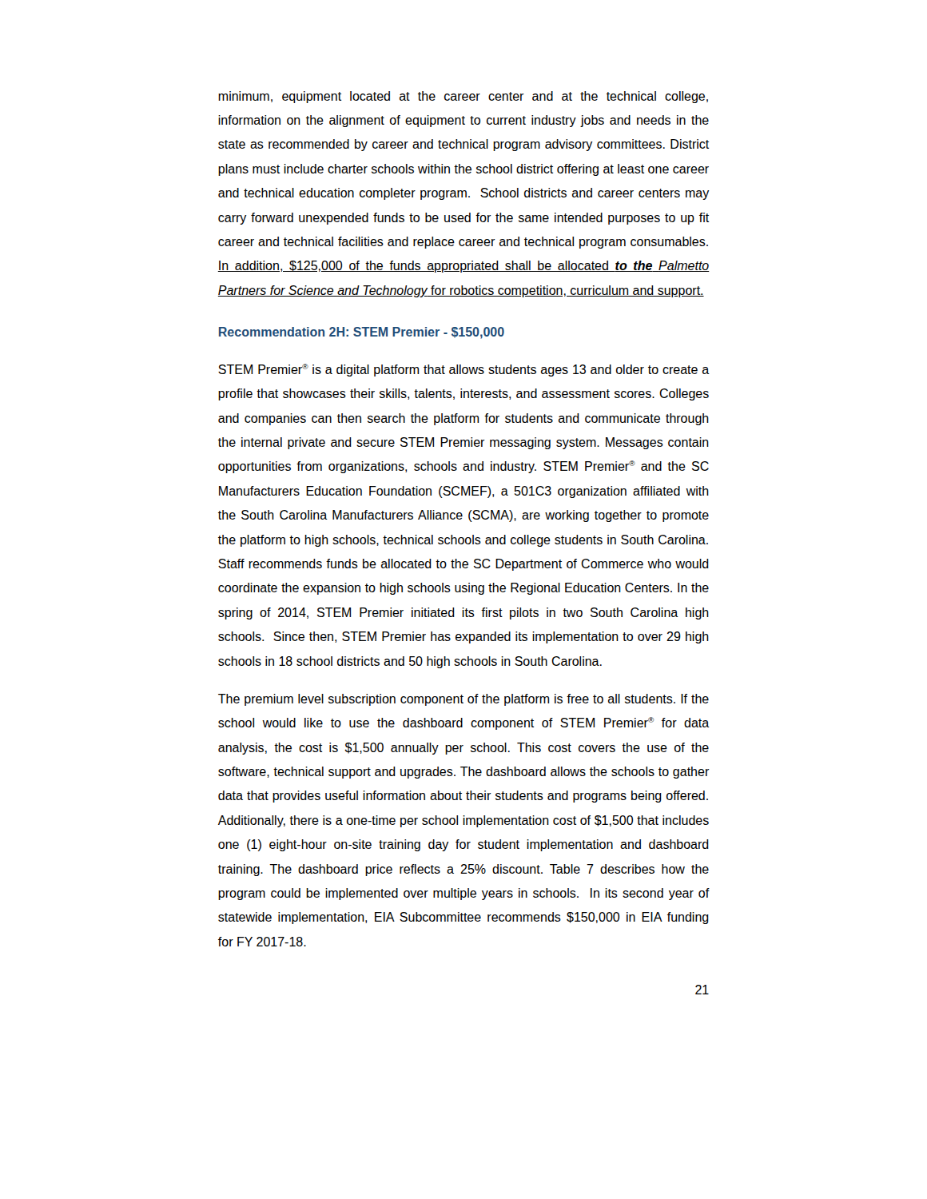minimum, equipment located at the career center and at the technical college, information on the alignment of equipment to current industry jobs and needs in the state as recommended by career and technical program advisory committees. District plans must include charter schools within the school district offering at least one career and technical education completer program. School districts and career centers may carry forward unexpended funds to be used for the same intended purposes to up fit career and technical facilities and replace career and technical program consumables. In addition, $125,000 of the funds appropriated shall be allocated to the Palmetto Partners for Science and Technology for robotics competition, curriculum and support.
Recommendation 2H: STEM Premier - $150,000
STEM Premier® is a digital platform that allows students ages 13 and older to create a profile that showcases their skills, talents, interests, and assessment scores. Colleges and companies can then search the platform for students and communicate through the internal private and secure STEM Premier messaging system. Messages contain opportunities from organizations, schools and industry. STEM Premier® and the SC Manufacturers Education Foundation (SCMEF), a 501C3 organization affiliated with the South Carolina Manufacturers Alliance (SCMA), are working together to promote the platform to high schools, technical schools and college students in South Carolina. Staff recommends funds be allocated to the SC Department of Commerce who would coordinate the expansion to high schools using the Regional Education Centers. In the spring of 2014, STEM Premier initiated its first pilots in two South Carolina high schools. Since then, STEM Premier has expanded its implementation to over 29 high schools in 18 school districts and 50 high schools in South Carolina.
The premium level subscription component of the platform is free to all students. If the school would like to use the dashboard component of STEM Premier® for data analysis, the cost is $1,500 annually per school. This cost covers the use of the software, technical support and upgrades. The dashboard allows the schools to gather data that provides useful information about their students and programs being offered. Additionally, there is a one-time per school implementation cost of $1,500 that includes one (1) eight-hour on-site training day for student implementation and dashboard training. The dashboard price reflects a 25% discount. Table 7 describes how the program could be implemented over multiple years in schools. In its second year of statewide implementation, EIA Subcommittee recommends $150,000 in EIA funding for FY 2017-18.
21